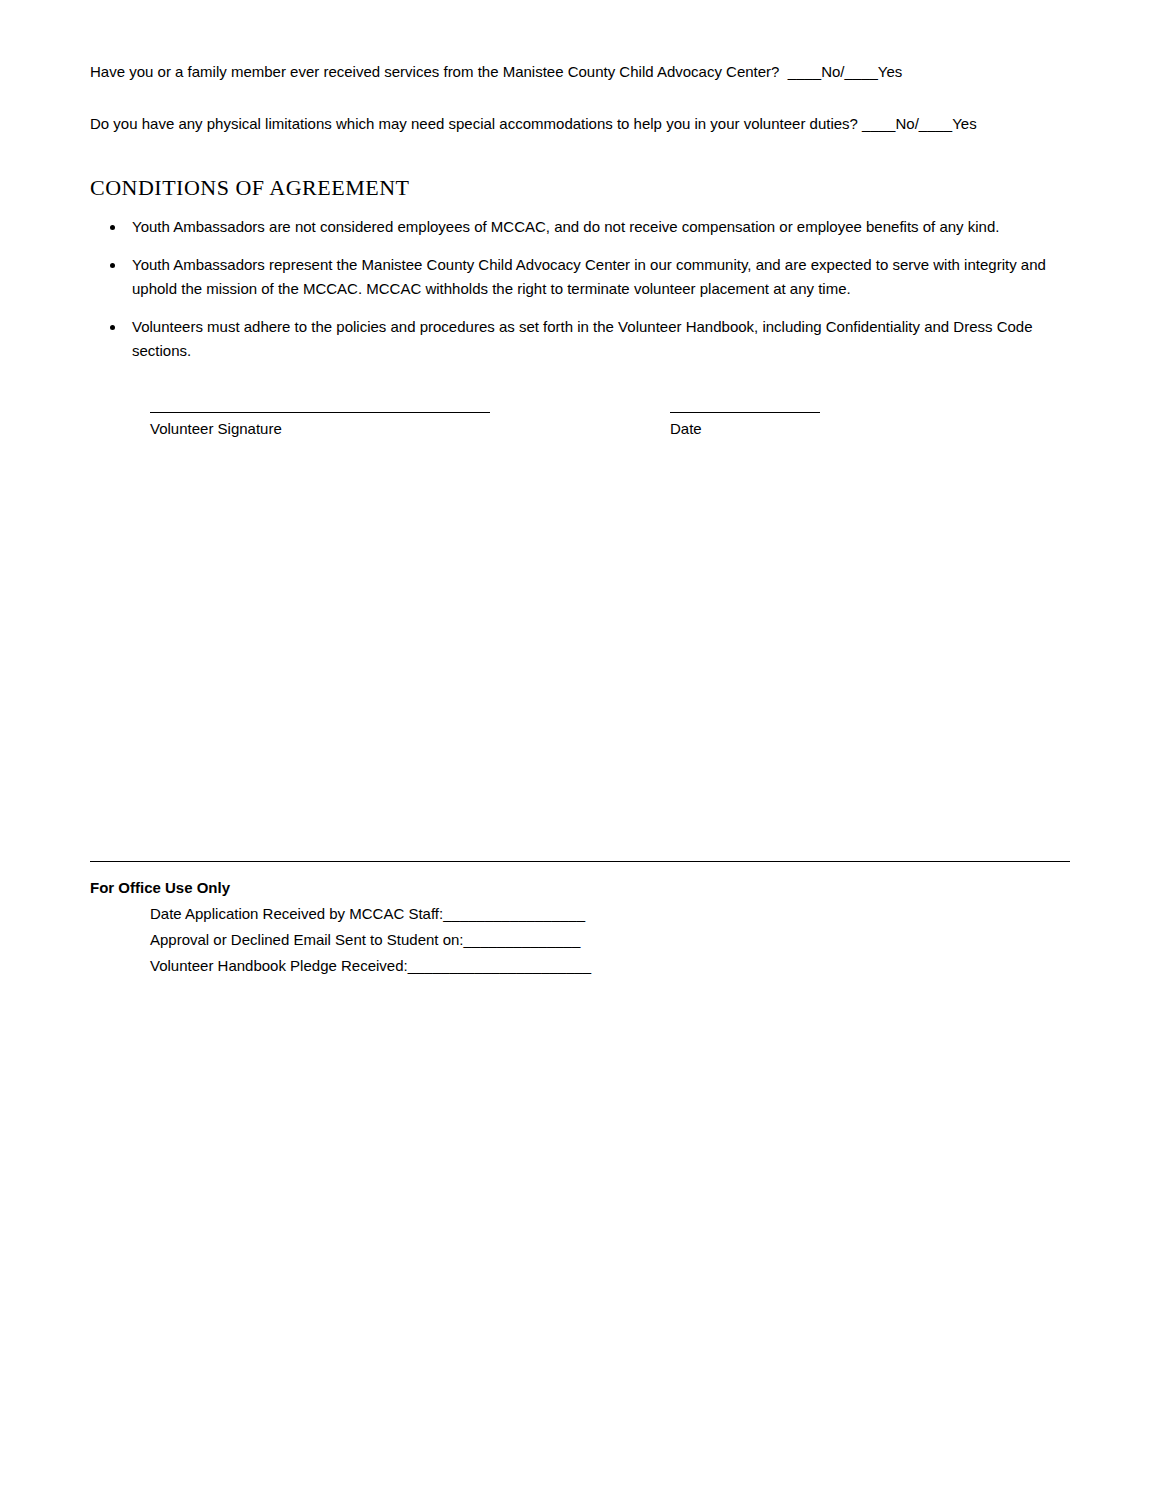Have you or a family member ever received services from the Manistee County Child Advocacy Center? ____No/____Yes
Do you have any physical limitations which may need special accommodations to help you in your volunteer duties? ____No/____Yes
CONDITIONS OF AGREEMENT
Youth Ambassadors are not considered employees of MCCAC, and do not receive compensation or employee benefits of any kind.
Youth Ambassadors represent the Manistee County Child Advocacy Center in our community, and are expected to serve with integrity and uphold the mission of the MCCAC. MCCAC withholds the right to terminate volunteer placement at any time.
Volunteers must adhere to the policies and procedures as set forth in the Volunteer Handbook, including Confidentiality and Dress Code sections.
Volunteer Signature
Date
For Office Use Only
Date Application Received by MCCAC Staff:_________________
Approval or Declined Email Sent to Student on:______________
Volunteer Handbook Pledge Received:______________________